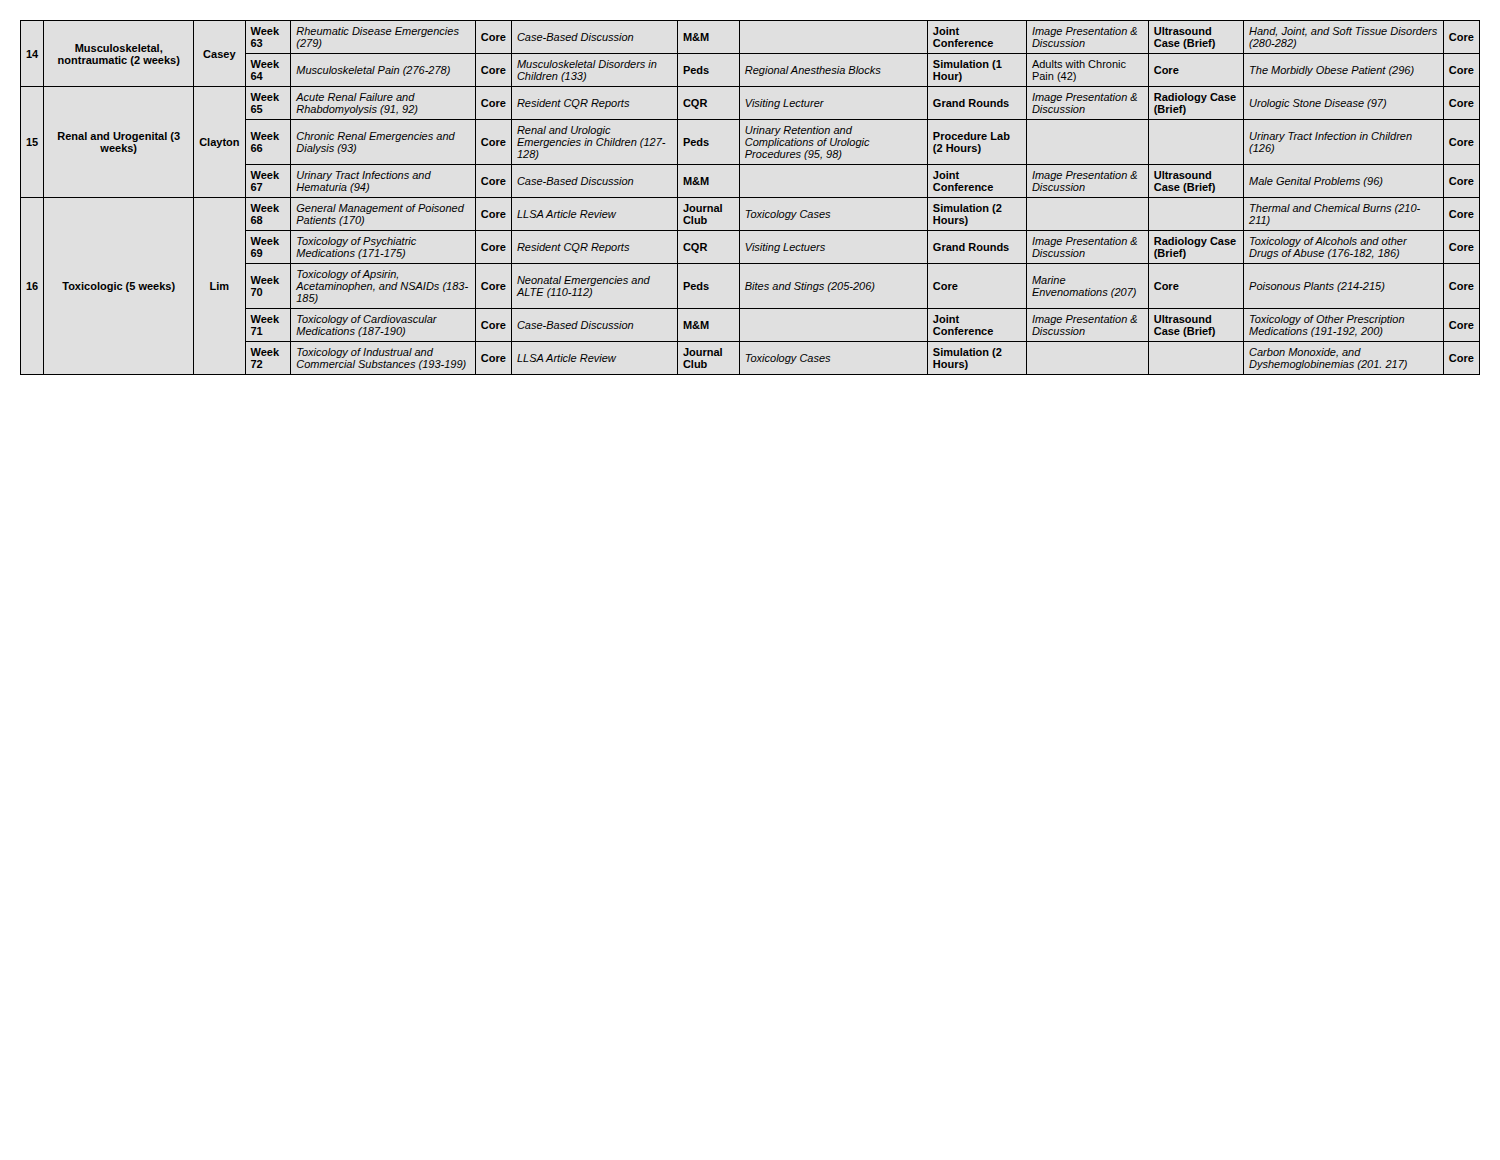| 14 | Musculoskeletal, nontraumatic (2 weeks) | Casey | Week 63 | Rheumatic Disease Emergencies (279) | Core | Case-Based Discussion | M&M | | Joint Conference | Image Presentation & Discussion | Ultrasound Case (Brief) | Hand, Joint, and Soft Tissue Disorders (280-282) | Core |
| Week 64 | Musculoskeletal Pain (276-278) | Core | Musculoskeletal Disorders in Children (133) | Peds | Regional Anesthesia Blocks | Simulation (1 Hour) | Adults with Chronic Pain (42) | Core | The Morbidly Obese Patient (296) | Core |
| 15 | Renal and Urogenital (3 weeks) | Clayton | Week 65 | Acute Renal Failure and Rhabdomyolysis (91, 92) | Core | Resident CQR Reports | CQR | Visiting Lecturer | Grand Rounds | Image Presentation & Discussion | Radiology Case (Brief) | Urologic Stone Disease (97) | Core |
| Week 66 | Chronic Renal Emergencies and Dialysis (93) | Core | Renal and Urologic Emergencies in Children (127-128) | Peds | Urinary Retention and Complications of Urologic Procedures (95, 98) | Procedure Lab (2 Hours) | | | Urinary Tract Infection in Children (126) | Core |
| Week 67 | Urinary Tract Infections and Hematuria (94) | Core | Case-Based Discussion | M&M | | Joint Conference | Image Presentation & Discussion | Ultrasound Case (Brief) | Male Genital Problems (96) | Core |
| 16 | Toxicologic (5 weeks) | Lim | Week 68 | General Management of Poisoned Patients (170) | Core | LLSA Article Review | Journal Club | Toxicology Cases | Simulation (2 Hours) | | | Thermal and Chemical Burns (210-211) | Core |
| Week 69 | Toxicology of Psychiatric Medications (171-175) | Core | Resident CQR Reports | CQR | Visiting Lectuers | Grand Rounds | Image Presentation & Discussion | Radiology Case (Brief) | Toxicology of Alcohols and other Drugs of Abuse (176-182, 186) | Core |
| Week 70 | Toxicology of Apsirin, Acetaminophen, and NSAIDs (183-185) | Core | Neonatal Emergencies and ALTE (110-112) | Peds | Bites and Stings (205-206) | Core | Marine Envenomations (207) | Core | Poisonous Plants (214-215) | Core |
| Week 71 | Toxicology of Cardiovascular Medications (187-190) | Core | Case-Based Discussion | M&M | | Joint Conference | Image Presentation & Discussion | Ultrasound Case (Brief) | Toxicology of Other Prescription Medications (191-192, 200) | Core |
| Week 72 | Toxicology of Industrual and Commercial Substances (193-199) | Core | LLSA Article Review | Journal Club | Toxicology Cases | Simulation (2 Hours) | | | Carbon Monoxide, and Dyshemoglobinemias (201. 217) | Core |